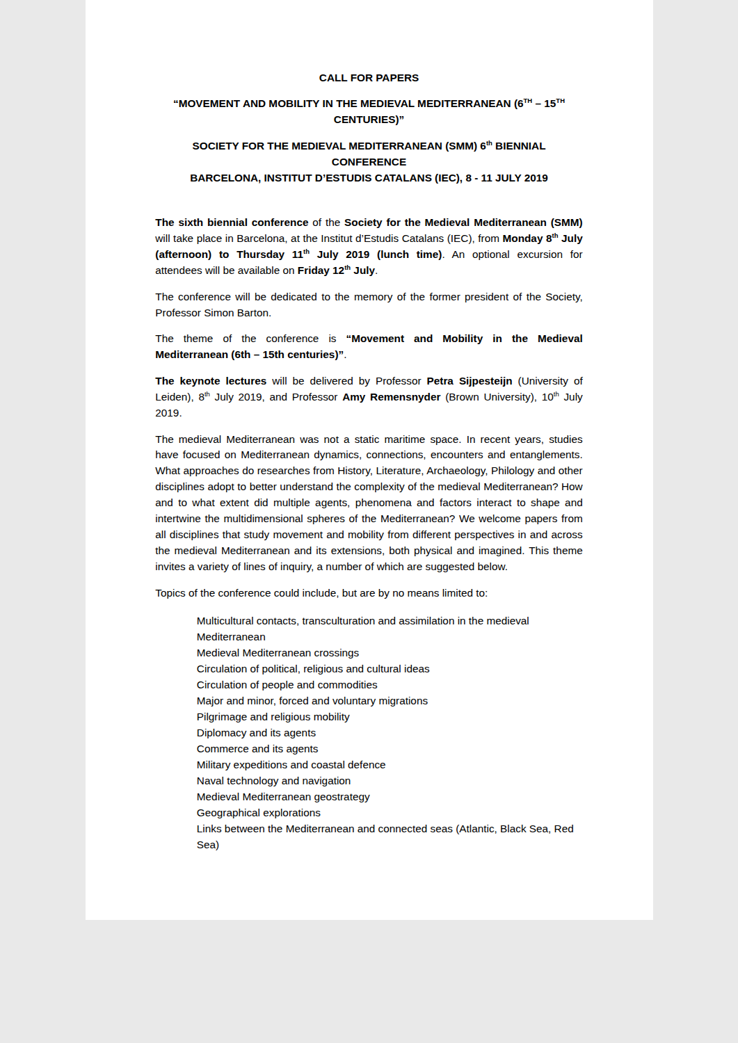CALL FOR PAPERS
“MOVEMENT AND MOBILITY IN THE MEDIEVAL MEDITERRANEAN (6TH – 15TH CENTURIES)”
SOCIETY FOR THE MEDIEVAL MEDITERRANEAN (SMM) 6th BIENNIAL CONFERENCE
BARCELONA, INSTITUT D’ESTUDIS CATALANS (IEC), 8 - 11 JULY 2019
The sixth biennial conference of the Society for the Medieval Mediterranean (SMM) will take place in Barcelona, at the Institut d’Estudis Catalans (IEC), from Monday 8th July (afternoon) to Thursday 11th July 2019 (lunch time). An optional excursion for attendees will be available on Friday 12th July.
The conference will be dedicated to the memory of the former president of the Society, Professor Simon Barton.
The theme of the conference is “Movement and Mobility in the Medieval Mediterranean (6th – 15th centuries)”.
The keynote lectures will be delivered by Professor Petra Sijpesteijn (University of Leiden), 8th July 2019, and Professor Amy Remensnyder (Brown University), 10th July 2019.
The medieval Mediterranean was not a static maritime space. In recent years, studies have focused on Mediterranean dynamics, connections, encounters and entanglements. What approaches do researches from History, Literature, Archaeology, Philology and other disciplines adopt to better understand the complexity of the medieval Mediterranean? How and to what extent did multiple agents, phenomena and factors interact to shape and intertwine the multidimensional spheres of the Mediterranean? We welcome papers from all disciplines that study movement and mobility from different perspectives in and across the medieval Mediterranean and its extensions, both physical and imagined. This theme invites a variety of lines of inquiry, a number of which are suggested below.
Topics of the conference could include, but are by no means limited to:
Multicultural contacts, transculturation and assimilation in the medieval Mediterranean
Medieval Mediterranean crossings
Circulation of political, religious and cultural ideas
Circulation of people and commodities
Major and minor, forced and voluntary migrations
Pilgrimage and religious mobility
Diplomacy and its agents
Commerce and its agents
Military expeditions and coastal defence
Naval technology and navigation
Medieval Mediterranean geostrategy
Geographical explorations
Links between the Mediterranean and connected seas (Atlantic, Black Sea, Red Sea)